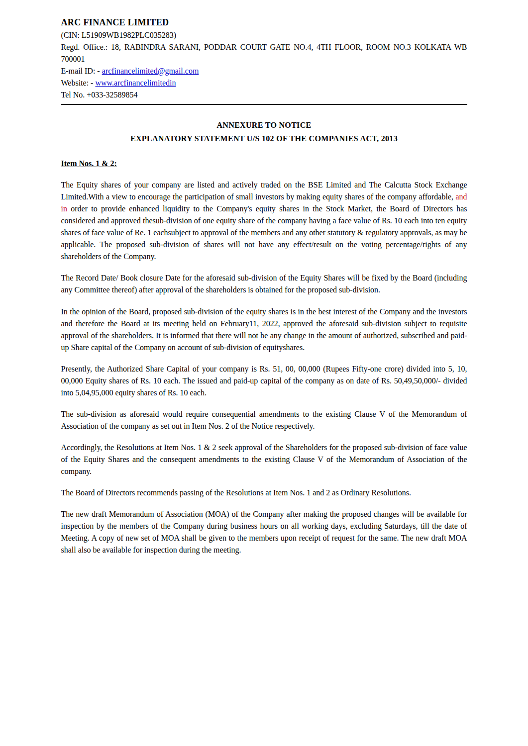ARC FINANCE LIMITED
(CIN: L51909WB1982PLC035283)
Regd. Office.: 18, RABINDRA SARANI, PODDAR COURT GATE NO.4, 4TH FLOOR, ROOM NO.3 KOLKATA WB 700001
E-mail ID: - arcfinancelimited@gmail.com
Website: - www.arcfinancelimitedin
Tel No. +033-32589854
ANNEXURE TO NOTICE
EXPLANATORY STATEMENT U/S 102 OF THE COMPANIES ACT, 2013
Item Nos. 1 & 2:
The Equity shares of your company are listed and actively traded on the BSE Limited and The Calcutta Stock Exchange Limited.With a view to encourage the participation of small investors by making equity shares of the company affordable, and in order to provide enhanced liquidity to the Company's equity shares in the Stock Market, the Board of Directors has considered and approved thesub-division of one equity share of the company having a face value of Rs. 10 each into ten equity shares of face value of Re. 1 eachsubject to approval of the members and any other statutory & regulatory approvals, as may be applicable. The proposed sub-division of shares will not have any effect/result on the voting percentage/rights of any shareholders of the Company.
The Record Date/ Book closure Date for the aforesaid sub-division of the Equity Shares will be fixed by the Board (including any Committee thereof) after approval of the shareholders is obtained for the proposed sub-division.
In the opinion of the Board, proposed sub-division of the equity shares is in the best interest of the Company and the investors and therefore the Board at its meeting held on February11, 2022, approved the aforesaid sub-division subject to requisite approval of the shareholders. It is informed that there will not be any change in the amount of authorized, subscribed and paid-up Share capital of the Company on account of sub-division of equityshares.
Presently, the Authorized Share Capital of your company is Rs. 51, 00, 00,000 (Rupees Fifty-one crore) divided into 5, 10, 00,000 Equity shares of Rs. 10 each. The issued and paid-up capital of the company as on date of Rs. 50,49,50,000/- divided into 5,04,95,000 equity shares of Rs. 10 each.
The sub-division as aforesaid would require consequential amendments to the existing Clause V of the Memorandum of Association of the company as set out in Item Nos. 2 of the Notice respectively.
Accordingly, the Resolutions at Item Nos. 1 & 2 seek approval of the Shareholders for the proposed sub-division of face value of the Equity Shares and the consequent amendments to the existing Clause V of the Memorandum of Association of the company.
The Board of Directors recommends passing of the Resolutions at Item Nos. 1 and 2 as Ordinary Resolutions.
The new draft Memorandum of Association (MOA) of the Company after making the proposed changes will be available for inspection by the members of the Company during business hours on all working days, excluding Saturdays, till the date of Meeting. A copy of new set of MOA shall be given to the members upon receipt of request for the same. The new draft MOA shall also be available for inspection during the meeting.